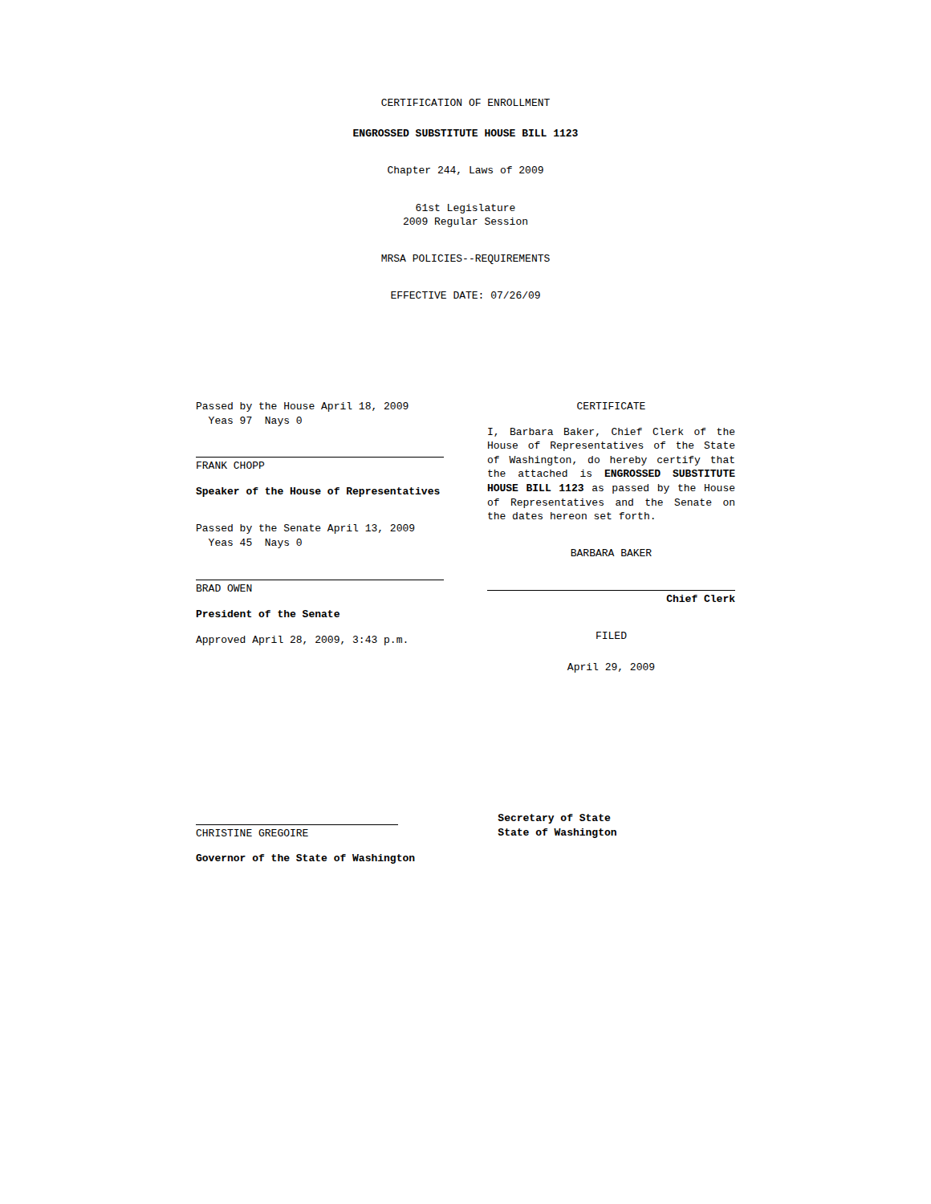CERTIFICATION OF ENROLLMENT
ENGROSSED SUBSTITUTE HOUSE BILL 1123
Chapter 244, Laws of 2009
61st Legislature
2009 Regular Session
MRSA POLICIES--REQUIREMENTS
EFFECTIVE DATE: 07/26/09
Passed by the House April 18, 2009
Yeas 97 Nays 0
FRANK CHOPP
Speaker of the House of Representatives
Passed by the Senate April 13, 2009
Yeas 45 Nays 0
BRAD OWEN
President of the Senate
Approved April 28, 2009, 3:43 p.m.
CERTIFICATE
I, Barbara Baker, Chief Clerk of the House of Representatives of the State of Washington, do hereby certify that the attached is ENGROSSED SUBSTITUTE HOUSE BILL 1123 as passed by the House of Representatives and the Senate on the dates hereon set forth.
BARBARA BAKER
Chief Clerk
FILED
April 29, 2009
CHRISTINE GREGOIRE
Governor of the State of Washington
Secretary of State
State of Washington